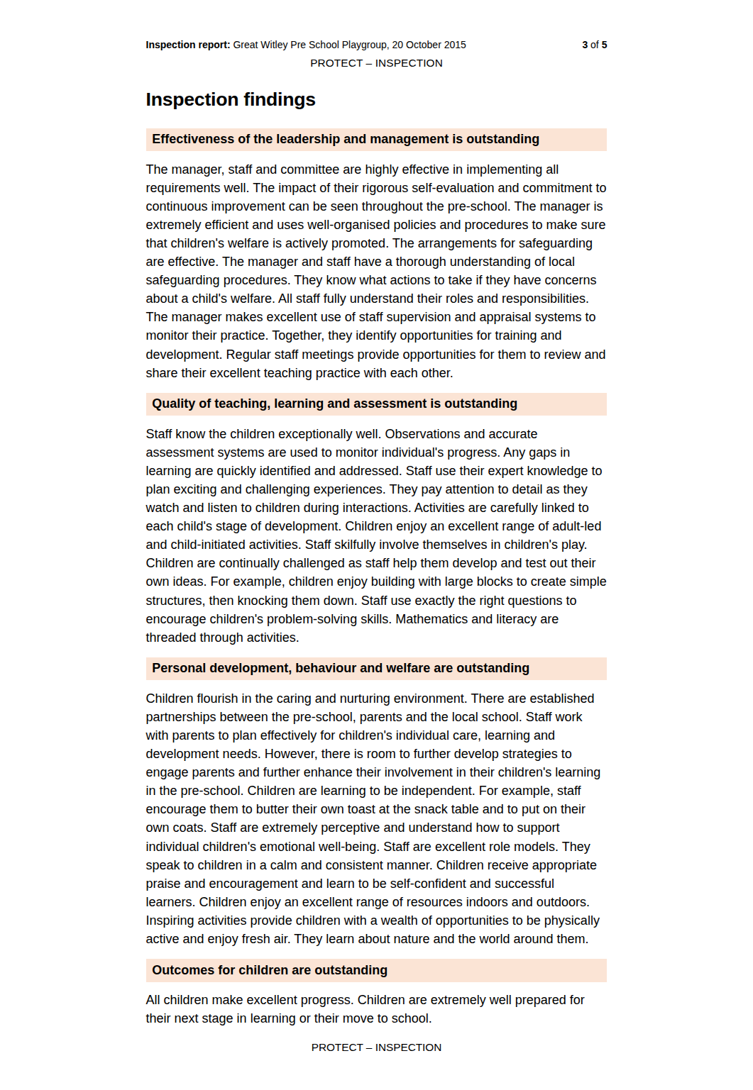Inspection report: Great Witley Pre School Playgroup, 20 October 2015
3 of 5
PROTECT – INSPECTION
Inspection findings
Effectiveness of the leadership and management is outstanding
The manager, staff and committee are highly effective in implementing all requirements well. The impact of their rigorous self-evaluation and commitment to continuous improvement can be seen throughout the pre-school. The manager is extremely efficient and uses well-organised policies and procedures to make sure that children's welfare is actively promoted. The arrangements for safeguarding are effective. The manager and staff have a thorough understanding of local safeguarding procedures. They know what actions to take if they have concerns about a child's welfare. All staff fully understand their roles and responsibilities. The manager makes excellent use of staff supervision and appraisal systems to monitor their practice. Together, they identify opportunities for training and development. Regular staff meetings provide opportunities for them to review and share their excellent teaching practice with each other.
Quality of teaching, learning and assessment is outstanding
Staff know the children exceptionally well. Observations and accurate assessment systems are used to monitor individual's progress. Any gaps in learning are quickly identified and addressed. Staff use their expert knowledge to plan exciting and challenging experiences. They pay attention to detail as they watch and listen to children during interactions. Activities are carefully linked to each child's stage of development. Children enjoy an excellent range of adult-led and child-initiated activities. Staff skilfully involve themselves in children's play. Children are continually challenged as staff help them develop and test out their own ideas. For example, children enjoy building with large blocks to create simple structures, then knocking them down. Staff use exactly the right questions to encourage children's problem-solving skills. Mathematics and literacy are threaded through activities.
Personal development, behaviour and welfare are outstanding
Children flourish in the caring and nurturing environment. There are established partnerships between the pre-school, parents and the local school. Staff work with parents to plan effectively for children's individual care, learning and development needs. However, there is room to further develop strategies to engage parents and further enhance their involvement in their children's learning in the pre-school. Children are learning to be independent. For example, staff encourage them to butter their own toast at the snack table and to put on their own coats. Staff are extremely perceptive and understand how to support individual children's emotional well-being. Staff are excellent role models. They speak to children in a calm and consistent manner. Children receive appropriate praise and encouragement and learn to be self-confident and successful learners. Children enjoy an excellent range of resources indoors and outdoors. Inspiring activities provide children with a wealth of opportunities to be physically active and enjoy fresh air. They learn about nature and the world around them.
Outcomes for children are outstanding
All children make excellent progress. Children are extremely well prepared for their next stage in learning or their move to school.
PROTECT – INSPECTION